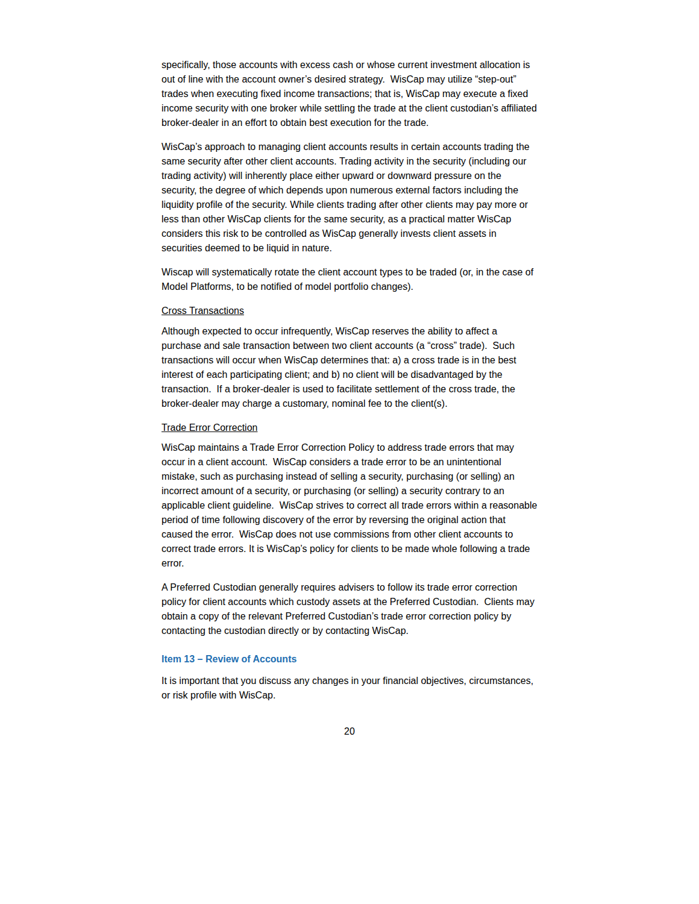specifically, those accounts with excess cash or whose current investment allocation is out of line with the account owner’s desired strategy. WisCap may utilize “step-out” trades when executing fixed income transactions; that is, WisCap may execute a fixed income security with one broker while settling the trade at the client custodian’s affiliated broker-dealer in an effort to obtain best execution for the trade.
WisCap’s approach to managing client accounts results in certain accounts trading the same security after other client accounts. Trading activity in the security (including our trading activity) will inherently place either upward or downward pressure on the security, the degree of which depends upon numerous external factors including the liquidity profile of the security. While clients trading after other clients may pay more or less than other WisCap clients for the same security, as a practical matter WisCap considers this risk to be controlled as WisCap generally invests client assets in securities deemed to be liquid in nature.
Wiscap will systematically rotate the client account types to be traded (or, in the case of Model Platforms, to be notified of model portfolio changes).
Cross Transactions
Although expected to occur infrequently, WisCap reserves the ability to affect a purchase and sale transaction between two client accounts (a “cross” trade). Such transactions will occur when WisCap determines that: a) a cross trade is in the best interest of each participating client; and b) no client will be disadvantaged by the transaction. If a broker-dealer is used to facilitate settlement of the cross trade, the broker-dealer may charge a customary, nominal fee to the client(s).
Trade Error Correction
WisCap maintains a Trade Error Correction Policy to address trade errors that may occur in a client account. WisCap considers a trade error to be an unintentional mistake, such as purchasing instead of selling a security, purchasing (or selling) an incorrect amount of a security, or purchasing (or selling) a security contrary to an applicable client guideline. WisCap strives to correct all trade errors within a reasonable period of time following discovery of the error by reversing the original action that caused the error. WisCap does not use commissions from other client accounts to correct trade errors. It is WisCap’s policy for clients to be made whole following a trade error.
A Preferred Custodian generally requires advisers to follow its trade error correction policy for client accounts which custody assets at the Preferred Custodian. Clients may obtain a copy of the relevant Preferred Custodian’s trade error correction policy by contacting the custodian directly or by contacting WisCap.
Item 13 – Review of Accounts
It is important that you discuss any changes in your financial objectives, circumstances, or risk profile with WisCap.
20